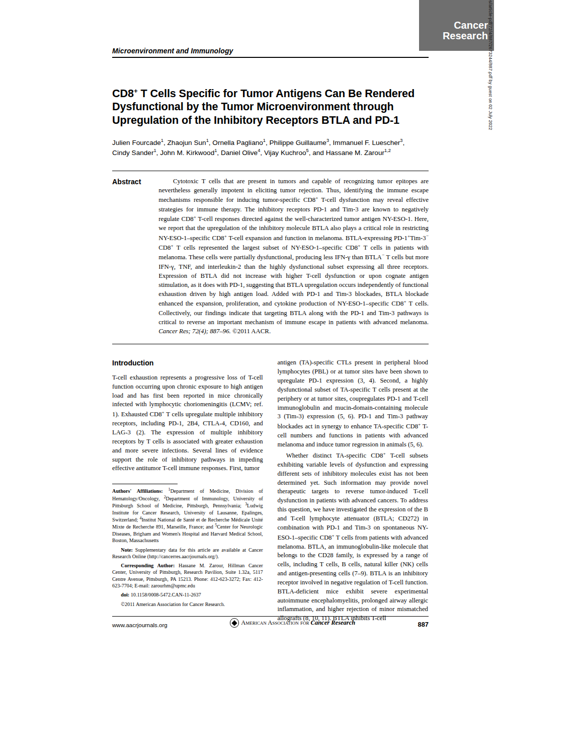Cancer Research
Microenvironment and Immunology
CD8+ T Cells Specific for Tumor Antigens Can Be Rendered Dysfunctional by the Tumor Microenvironment through Upregulation of the Inhibitory Receptors BTLA and PD-1
Julien Fourcade1, Zhaojun Sun1, Ornella Pagliano1, Philippe Guillaume3, Immanuel F. Luescher3,
Cindy Sander1, John M. Kirkwood1, Daniel Olive4, Vijay Kuchroo5, and Hassane M. Zarour1,2
Abstract
Cytotoxic T cells that are present in tumors and capable of recognizing tumor epitopes are nevertheless generally impotent in eliciting tumor rejection. Thus, identifying the immune escape mechanisms responsible for inducing tumor-specific CD8+ T-cell dysfunction may reveal effective strategies for immune therapy. The inhibitory receptors PD-1 and Tim-3 are known to negatively regulate CD8+ T-cell responses directed against the well-characterized tumor antigen NY-ESO-1. Here, we report that the upregulation of the inhibitory molecule BTLA also plays a critical role in restricting NY-ESO-1–specific CD8+ T-cell expansion and function in melanoma. BTLA-expressing PD-1+Tim-3− CD8+ T cells represented the largest subset of NY-ESO-1–specific CD8+ T cells in patients with melanoma. These cells were partially dysfunctional, producing less IFN-γ than BTLA− T cells but more IFN-γ, TNF, and interleukin-2 than the highly dysfunctional subset expressing all three receptors. Expression of BTLA did not increase with higher T-cell dysfunction or upon cognate antigen stimulation, as it does with PD-1, suggesting that BTLA upregulation occurs independently of functional exhaustion driven by high antigen load. Added with PD-1 and Tim-3 blockades, BTLA blockade enhanced the expansion, proliferation, and cytokine production of NY-ESO-1–specific CD8+ T cells. Collectively, our findings indicate that targeting BTLA along with the PD-1 and Tim-3 pathways is critical to reverse an important mechanism of immune escape in patients with advanced melanoma. Cancer Res; 72(4); 887–96. ©2011 AACR.
Introduction
T-cell exhaustion represents a progressive loss of T-cell function occurring upon chronic exposure to high antigen load and has first been reported in mice chronically infected with lymphocytic choriomeningitis (LCMV; ref. 1). Exhausted CD8+ T cells upregulate multiple inhibitory receptors, including PD-1, 2B4, CTLA-4, CD160, and LAG-3 (2). The expression of multiple inhibitory receptors by T cells is associated with greater exhaustion and more severe infections. Several lines of evidence support the role of inhibitory pathways in impeding effective antitumor T-cell immune responses. First, tumor
Authors' Affiliations: 1Department of Medicine, Division of Hematology/Oncology, 2Department of Immunology, University of Pittsburgh School of Medicine, Pittsburgh, Pennsylvania; 3Ludwig Institute for Cancer Research, University of Lausanne, Epalinges, Switzerland; 4Institut National de Santé et de Recherche Médicale Unité Mixte de Recherche 891, Marseille, France; and 5Center for Neurologic Diseases, Brigham and Women's Hospital and Harvard Medical School, Boston, Massachusetts
Note: Supplementary data for this article are available at Cancer Research Online (http://cancerres.aacrjournals.org/).
Corresponding Author: Hassane M. Zarour, Hillman Cancer Center, University of Pittsburgh, Research Pavilion, Suite 1.32a, 5117 Centre Avenue, Pittsburgh, PA 15213. Phone: 412-623-3272; Fax: 412-623-7704; E-mail: zarourhm@upmc.edu
doi: 10.1158/0008-5472.CAN-11-2637
©2011 American Association for Cancer Research.
antigen (TA)-specific CTLs present in peripheral blood lymphocytes (PBL) or at tumor sites have been shown to upregulate PD-1 expression (3, 4). Second, a highly dysfunctional subset of TA-specific T cells present at the periphery or at tumor sites, coupregulates PD-1 and T-cell immunoglobulin and mucin-domain-containing molecule 3 (Tim-3) expression (5, 6). PD-1 and Tim-3 pathway blockades act in synergy to enhance TA-specific CD8+ T-cell numbers and functions in patients with advanced melanoma and induce tumor regression in animals (5, 6).
Whether distinct TA-specific CD8+ T-cell subsets exhibiting variable levels of dysfunction and expressing different sets of inhibitory molecules exist has not been determined yet. Such information may provide novel therapeutic targets to reverse tumor-induced T-cell dysfunction in patients with advanced cancers. To address this question, we have investigated the expression of the B and T-cell lymphocyte attenuator (BTLA; CD272) in combination with PD-1 and Tim-3 on spontaneous NY-ESO-1–specific CD8+ T cells from patients with advanced melanoma. BTLA, an immunoglobulin-like molecule that belongs to the CD28 family, is expressed by a range of cells, including T cells, B cells, natural killer (NK) cells and antigen-presenting cells (7–9). BTLA is an inhibitory receptor involved in negative regulation of T-cell function. BTLA-deficient mice exhibit severe experimental autoimmune encephalomyelitis, prolonged airway allergic inflammation, and higher rejection of minor mismatched allografts (8, 10, 11). BTLA inhibits T-cell
Downloaded from http://aacrjournals.org/cancerres/article-pdf/72/4/887/2673244/887.pdf by guest on 02 July 2022
www.aacrjournals.org
American Association for Cancer Research
887